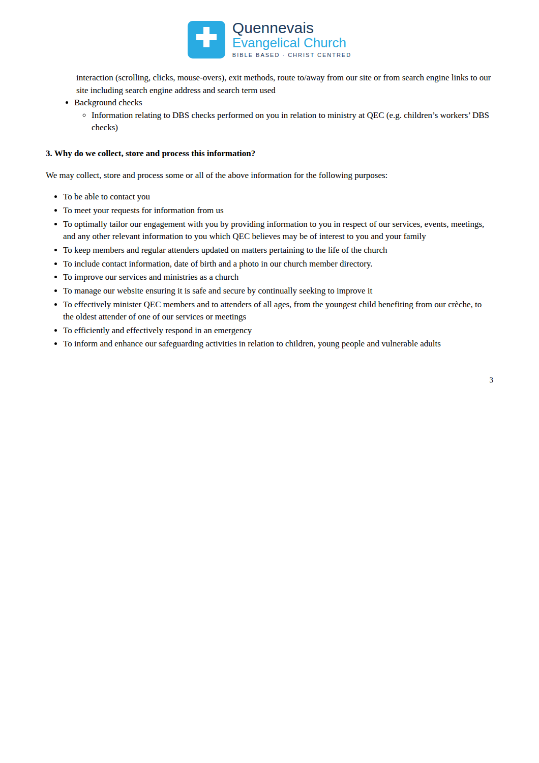Quennevais
Evangelical Church
BIBLE BASED · CHRIST CENTRED
interaction (scrolling, clicks, mouse-overs), exit methods, route to/away from our site or from search engine links to our site including search engine address and search term used
Background checks
Information relating to DBS checks performed on you in relation to ministry at QEC (e.g. children’s workers’ DBS checks)
3. Why do we collect, store and process this information?
We may collect, store and process some or all of the above information for the following purposes:
To be able to contact you
To meet your requests for information from us
To optimally tailor our engagement with you by providing information to you in respect of our services, events, meetings, and any other relevant information to you which QEC believes may be of interest to you and your family
To keep members and regular attenders updated on matters pertaining to the life of the church
To include contact information, date of birth and a photo in our church member directory.
To improve our services and ministries as a church
To manage our website ensuring it is safe and secure by continually seeking to improve it
To effectively minister QEC members and to attenders of all ages, from the youngest child benefiting from our crèche, to the oldest attender of one of our services or meetings
To efficiently and effectively respond in an emergency
To inform and enhance our safeguarding activities in relation to children, young people and vulnerable adults
3